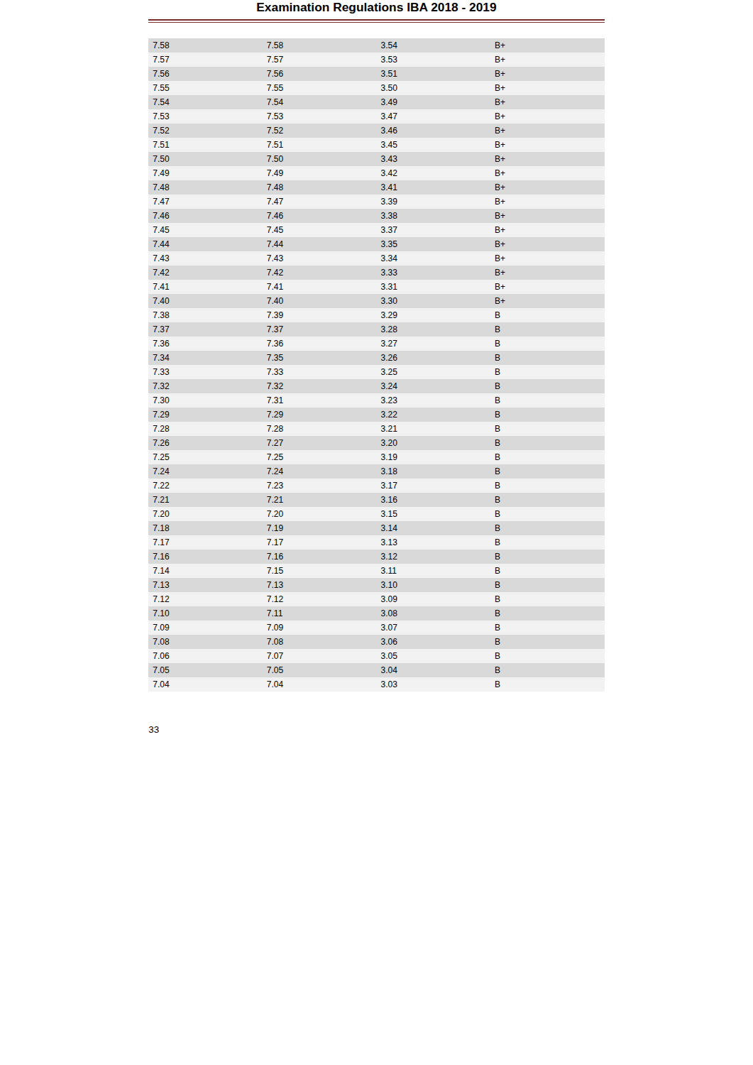Examination Regulations IBA 2018 - 2019
| 7.58 | 7.58 | 3.54 | B+ |
| 7.57 | 7.57 | 3.53 | B+ |
| 7.56 | 7.56 | 3.51 | B+ |
| 7.55 | 7.55 | 3.50 | B+ |
| 7.54 | 7.54 | 3.49 | B+ |
| 7.53 | 7.53 | 3.47 | B+ |
| 7.52 | 7.52 | 3.46 | B+ |
| 7.51 | 7.51 | 3.45 | B+ |
| 7.50 | 7.50 | 3.43 | B+ |
| 7.49 | 7.49 | 3.42 | B+ |
| 7.48 | 7.48 | 3.41 | B+ |
| 7.47 | 7.47 | 3.39 | B+ |
| 7.46 | 7.46 | 3.38 | B+ |
| 7.45 | 7.45 | 3.37 | B+ |
| 7.44 | 7.44 | 3.35 | B+ |
| 7.43 | 7.43 | 3.34 | B+ |
| 7.42 | 7.42 | 3.33 | B+ |
| 7.41 | 7.41 | 3.31 | B+ |
| 7.40 | 7.40 | 3.30 | B+ |
| 7.38 | 7.39 | 3.29 | B |
| 7.37 | 7.37 | 3.28 | B |
| 7.36 | 7.36 | 3.27 | B |
| 7.34 | 7.35 | 3.26 | B |
| 7.33 | 7.33 | 3.25 | B |
| 7.32 | 7.32 | 3.24 | B |
| 7.30 | 7.31 | 3.23 | B |
| 7.29 | 7.29 | 3.22 | B |
| 7.28 | 7.28 | 3.21 | B |
| 7.26 | 7.27 | 3.20 | B |
| 7.25 | 7.25 | 3.19 | B |
| 7.24 | 7.24 | 3.18 | B |
| 7.22 | 7.23 | 3.17 | B |
| 7.21 | 7.21 | 3.16 | B |
| 7.20 | 7.20 | 3.15 | B |
| 7.18 | 7.19 | 3.14 | B |
| 7.17 | 7.17 | 3.13 | B |
| 7.16 | 7.16 | 3.12 | B |
| 7.14 | 7.15 | 3.11 | B |
| 7.13 | 7.13 | 3.10 | B |
| 7.12 | 7.12 | 3.09 | B |
| 7.10 | 7.11 | 3.08 | B |
| 7.09 | 7.09 | 3.07 | B |
| 7.08 | 7.08 | 3.06 | B |
| 7.06 | 7.07 | 3.05 | B |
| 7.05 | 7.05 | 3.04 | B |
| 7.04 | 7.04 | 3.03 | B |
33